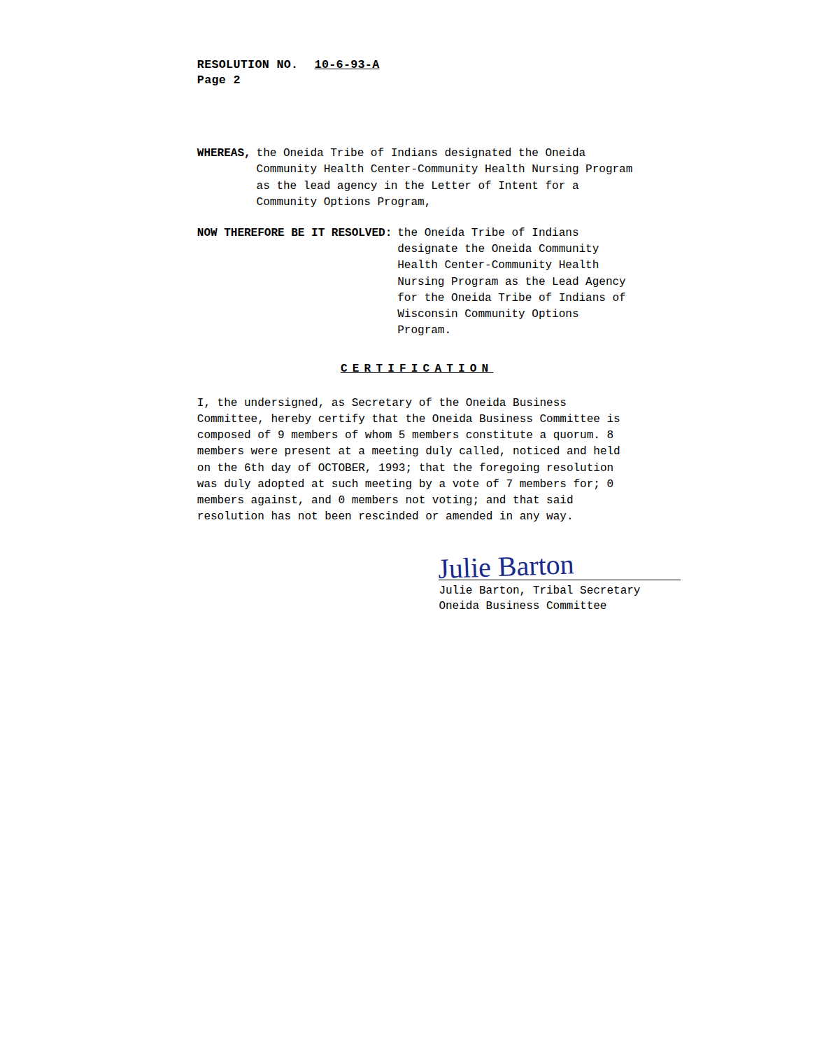RESOLUTION NO. 10-6-93-A
Page 2
WHEREAS,
the Oneida Tribe of Indians designated the Oneida Community Health Center-Community Health Nursing Program as the lead agency in the Letter of Intent for a Community Options Program,
NOW THEREFORE BE IT RESOLVED:
the Oneida Tribe of Indians designate the Oneida Community Health Center-Community Health Nursing Program as the Lead Agency for the Oneida Tribe of Indians of Wisconsin Community Options Program.
CERTIFICATION
I, the undersigned, as Secretary of the Oneida Business Committee, hereby certify that the Oneida Business Committee is composed of 9 members of whom 5 members constitute a quorum. 8 members were present at a meeting duly called, noticed and held on the 6th day of OCTOBER, 1993; that the foregoing resolution was duly adopted at such meeting by a vote of 7 members for; 0 members against, and 0 members not voting; and that said resolution has not been rescinded or amended in any way.
Julie Barton
Julie Barton, Tribal Secretary
Oneida Business Committee